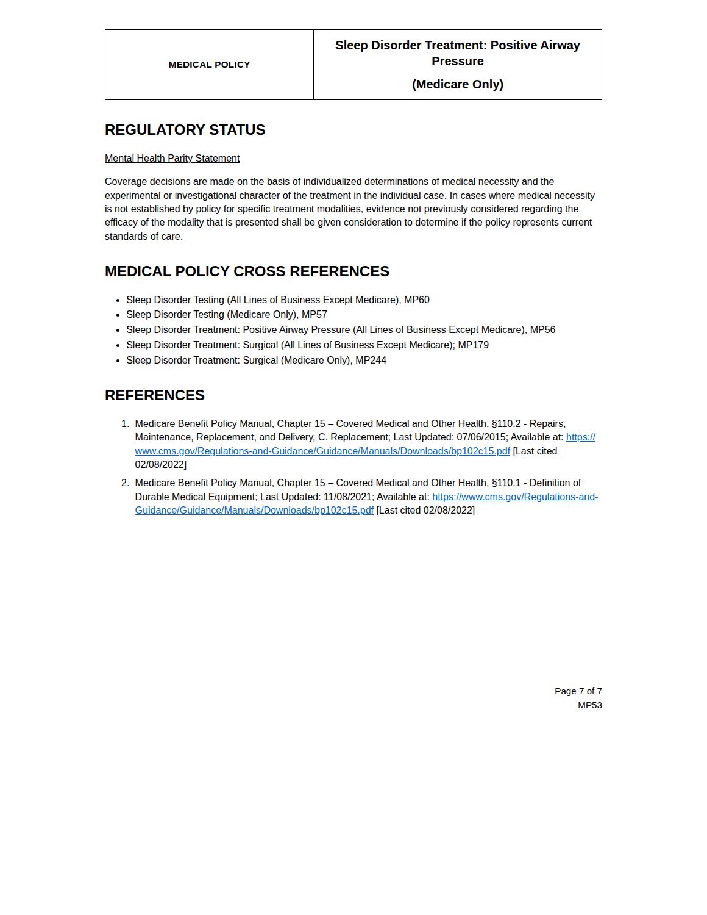| MEDICAL POLICY | Sleep Disorder Treatment: Positive Airway Pressure (Medicare Only) |
REGULATORY STATUS
Mental Health Parity Statement
Coverage decisions are made on the basis of individualized determinations of medical necessity and the experimental or investigational character of the treatment in the individual case. In cases where medical necessity is not established by policy for specific treatment modalities, evidence not previously considered regarding the efficacy of the modality that is presented shall be given consideration to determine if the policy represents current standards of care.
MEDICAL POLICY CROSS REFERENCES
Sleep Disorder Testing (All Lines of Business Except Medicare), MP60
Sleep Disorder Testing (Medicare Only), MP57
Sleep Disorder Treatment: Positive Airway Pressure (All Lines of Business Except Medicare), MP56
Sleep Disorder Treatment: Surgical (All Lines of Business Except Medicare); MP179
Sleep Disorder Treatment: Surgical (Medicare Only), MP244
REFERENCES
Medicare Benefit Policy Manual, Chapter 15 – Covered Medical and Other Health, §110.2 - Repairs, Maintenance, Replacement, and Delivery, C. Replacement; Last Updated: 07/06/2015; Available at: https://www.cms.gov/Regulations-and-Guidance/Guidance/Manuals/Downloads/bp102c15.pdf [Last cited 02/08/2022]
Medicare Benefit Policy Manual, Chapter 15 – Covered Medical and Other Health, §110.1 - Definition of Durable Medical Equipment; Last Updated: 11/08/2021; Available at: https://www.cms.gov/Regulations-and-Guidance/Guidance/Manuals/Downloads/bp102c15.pdf [Last cited 02/08/2022]
Page 7 of 7
MP53